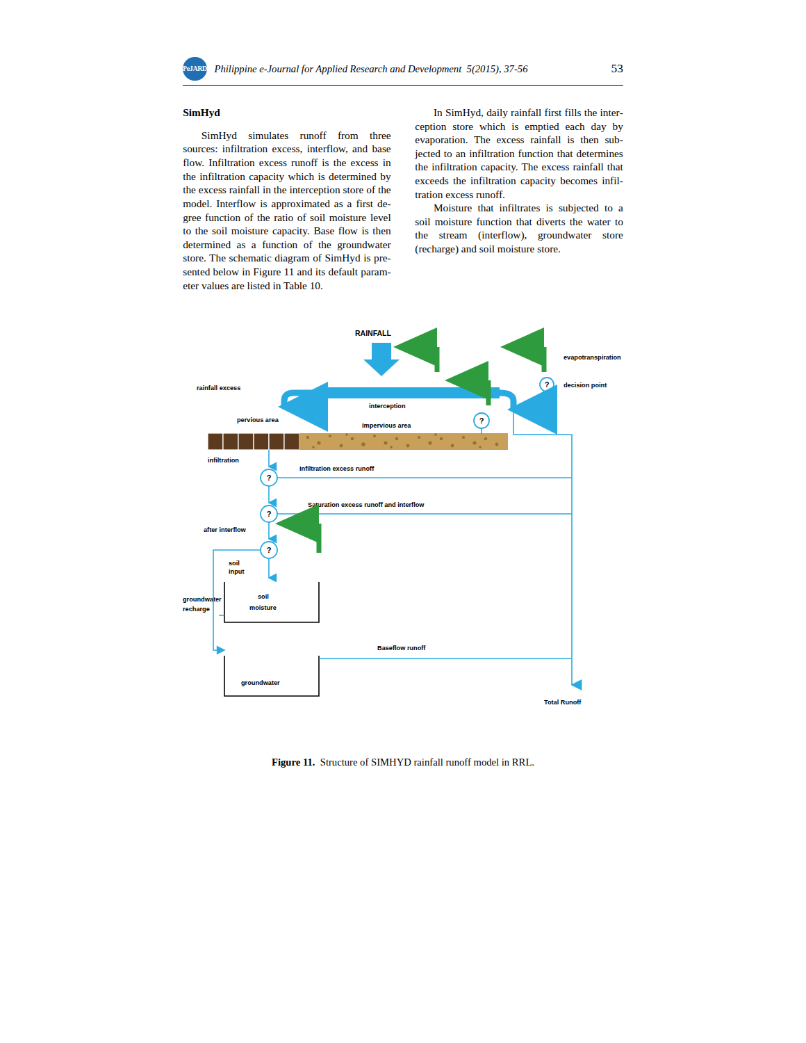PeJARD
Philippine e-Journal for Applied Research and Development 5(2015), 37-56
53
SimHyd
SimHyd simulates runoff from three sources: infiltration excess, interflow, and base flow. Infiltration excess runoff is the excess in the infiltration capacity which is determined by the excess rainfall in the interception store of the model. Interflow is approximated as a first degree function of the ratio of soil moisture level to the soil moisture capacity. Base flow is then determined as a function of the groundwater store. The schematic diagram of SimHyd is presented below in Figure 11 and its default parameter values are listed in Table 10.
In SimHyd, daily rainfall first fills the interception store which is emptied each day by evaporation. The excess rainfall is then subjected to an infiltration function that determines the infiltration capacity. The excess rainfall that exceeds the infiltration capacity becomes infiltration excess runoff.
Moisture that infiltrates is subjected to a soil moisture function that diverts the water to the stream (interflow), groundwater store (recharge) and soil moisture store.
RAINFALL evapotranspiration ? decision point interception rainfall excess pervious area Impervious area ? infiltration ? Infiltration excess runoff ? Saturation excess runoff and interflow after interflow ? soil input soil moisture groundwater recharge groundwater Baseflow runoff Total Runoff
Figure 11. Structure of SIMHYD rainfall runoff model in RRL.